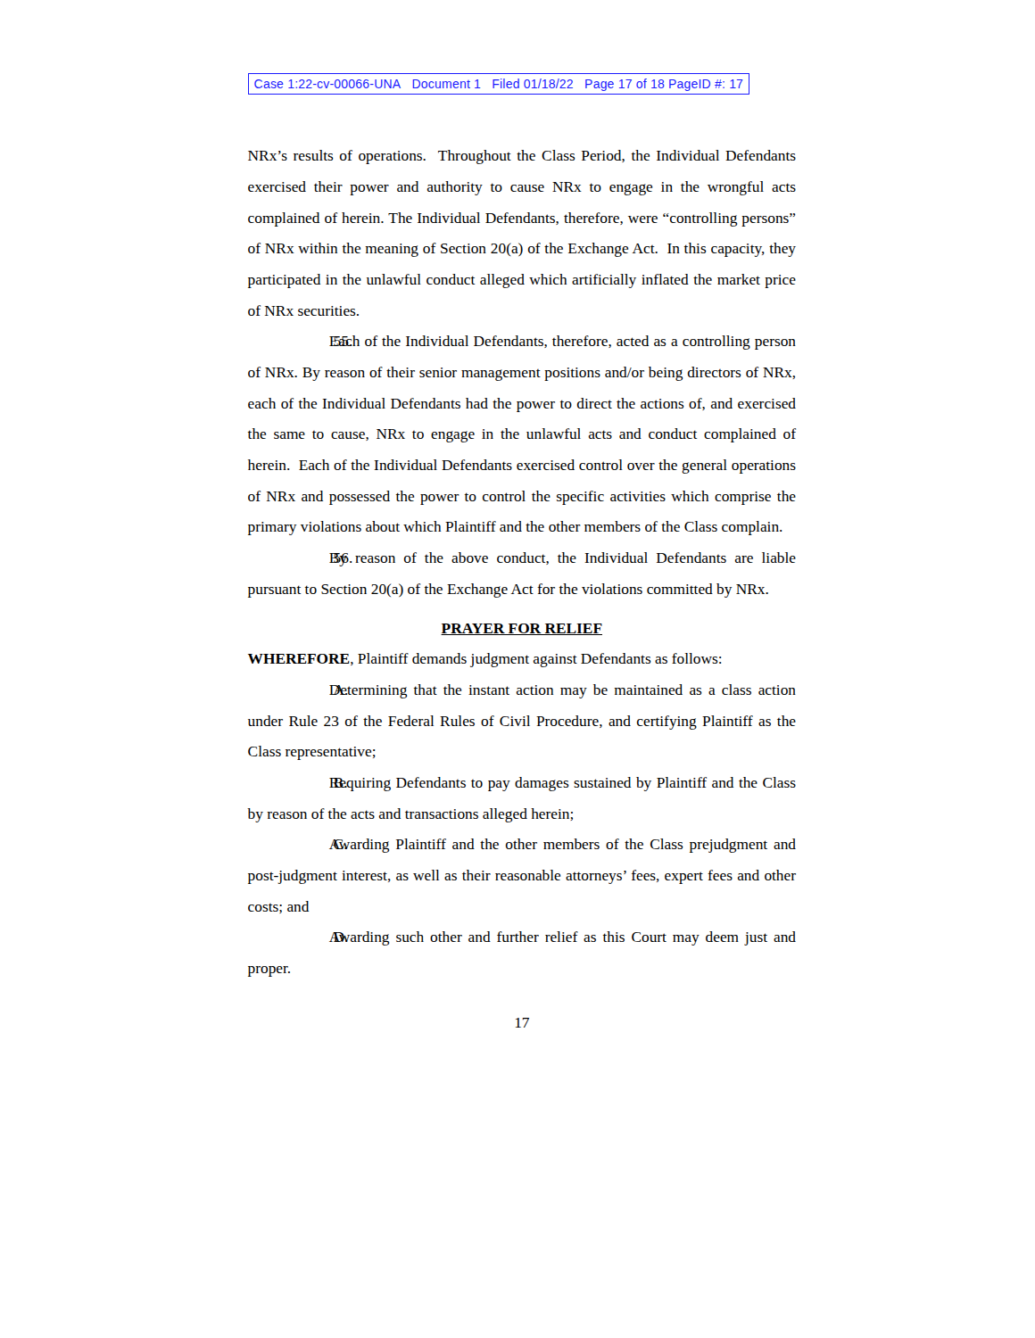Case 1:22-cv-00066-UNA Document 1 Filed 01/18/22 Page 17 of 18 PageID #: 17
NRx’s results of operations. Throughout the Class Period, the Individual Defendants exercised their power and authority to cause NRx to engage in the wrongful acts complained of herein. The Individual Defendants, therefore, were “controlling persons” of NRx within the meaning of Section 20(a) of the Exchange Act. In this capacity, they participated in the unlawful conduct alleged which artificially inflated the market price of NRx securities.
55. Each of the Individual Defendants, therefore, acted as a controlling person of NRx. By reason of their senior management positions and/or being directors of NRx, each of the Individual Defendants had the power to direct the actions of, and exercised the same to cause, NRx to engage in the unlawful acts and conduct complained of herein. Each of the Individual Defendants exercised control over the general operations of NRx and possessed the power to control the specific activities which comprise the primary violations about which Plaintiff and the other members of the Class complain.
56. By reason of the above conduct, the Individual Defendants are liable pursuant to Section 20(a) of the Exchange Act for the violations committed by NRx.
PRAYER FOR RELIEF
WHEREFORE, Plaintiff demands judgment against Defendants as follows:
A. Determining that the instant action may be maintained as a class action under Rule 23 of the Federal Rules of Civil Procedure, and certifying Plaintiff as the Class representative;
B. Requiring Defendants to pay damages sustained by Plaintiff and the Class by reason of the acts and transactions alleged herein;
C. Awarding Plaintiff and the other members of the Class prejudgment and post-judgment interest, as well as their reasonable attorneys’ fees, expert fees and other costs; and
D. Awarding such other and further relief as this Court may deem just and proper.
17